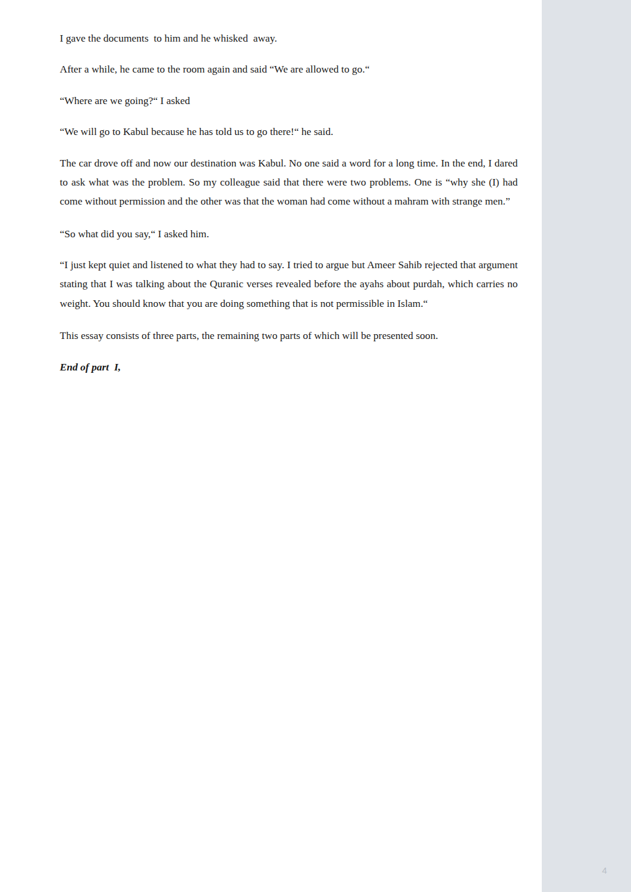I gave the documents to him and he whisked away.
After a while, he came to the room again and said “We are allowed to go.“
“Where are we going?“ I asked
“We will go to Kabul because he has told us to go there!“ he said.
The car drove off and now our destination was Kabul. No one said a word for a long time. In the end, I dared to ask what was the problem. So my colleague said that there were two problems. One is “why she (I) had come without permission and the other was that the woman had come without a mahram with strange men.”
“So what did you say,“ I asked him.
“I just kept quiet and listened to what they had to say. I tried to argue but Ameer Sahib rejected that argument stating that I was talking about the Quranic verses revealed before the ayahs about purdah, which carries no weight. You should know that you are doing something that is not permissible in Islam.“
This essay consists of three parts, the remaining two parts of which will be presented soon.
End of part I,
4